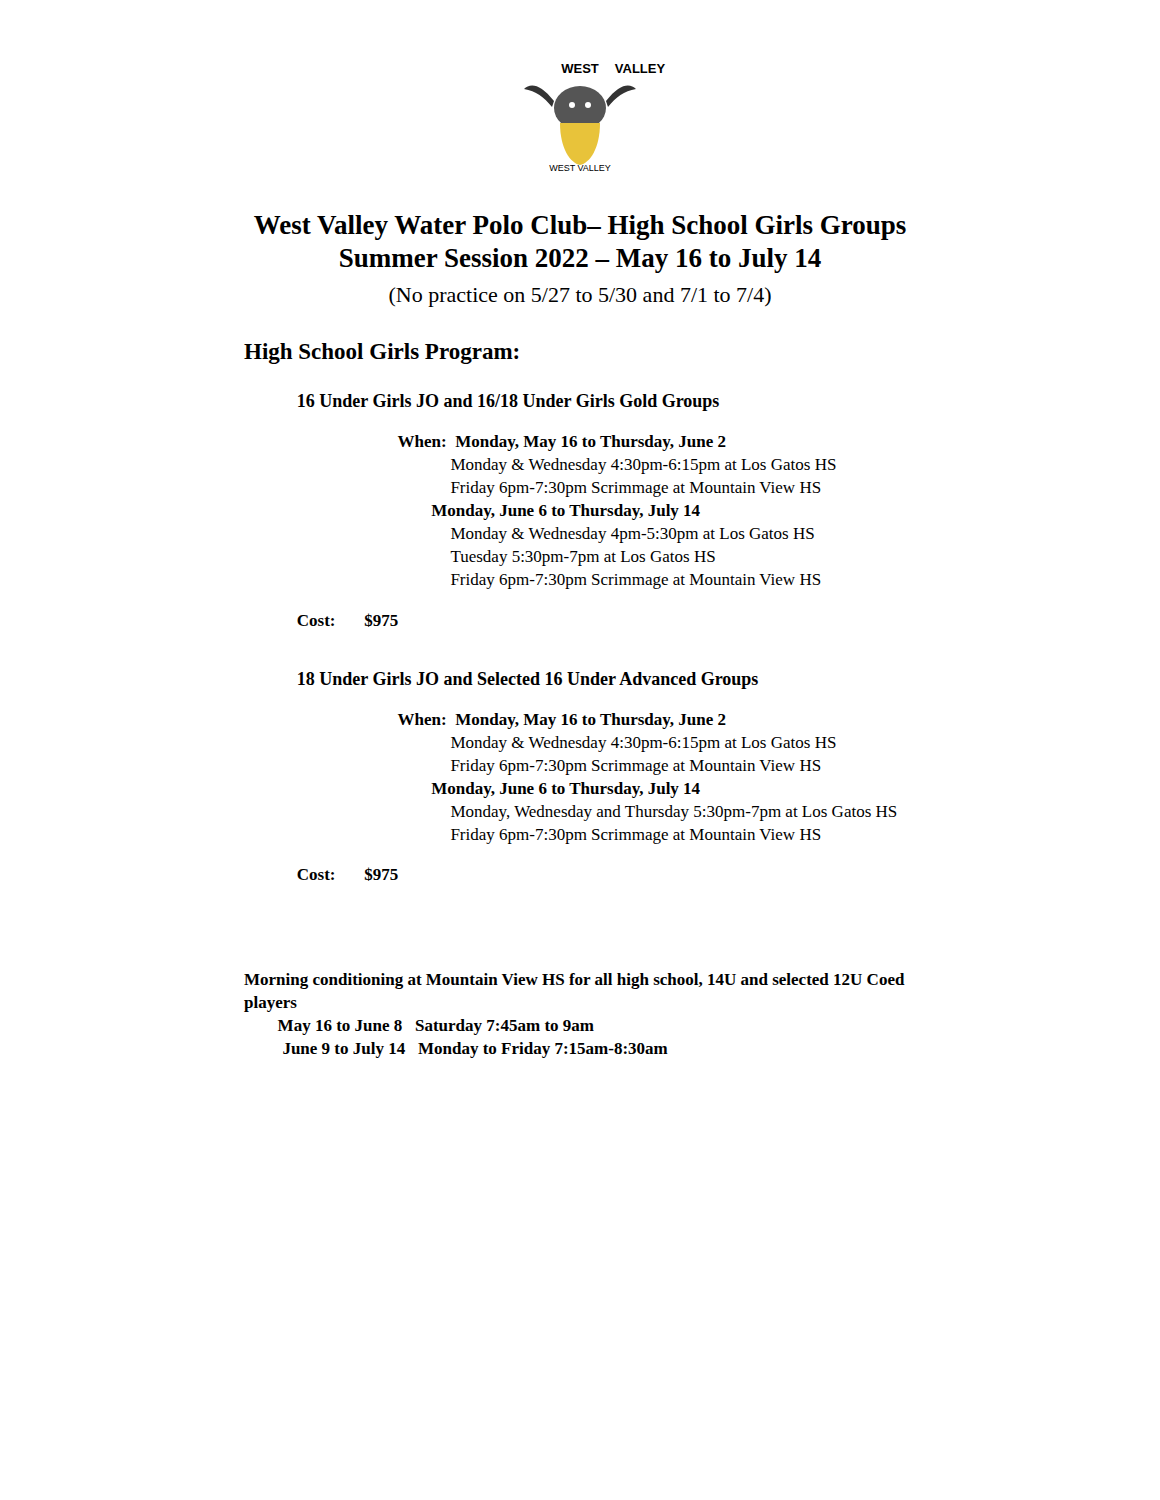West Valley Water Polo Club– High School Girls Groups
Summer Session 2022 – May 16 to July 14
(No practice on 5/27 to 5/30 and 7/1 to 7/4)
High School Girls Program:
16 Under Girls JO and 16/18 Under Girls Gold Groups
When: Monday, May 16 to Thursday, June 2
Monday & Wednesday 4:30pm-6:15pm at Los Gatos HS
Friday 6pm-7:30pm Scrimmage at Mountain View HS
Monday, June 6 to Thursday, July 14
Monday & Wednesday 4pm-5:30pm at Los Gatos HS
Tuesday 5:30pm-7pm at Los Gatos HS
Friday 6pm-7:30pm Scrimmage at Mountain View HS
Cost:$975
18 Under Girls JO and Selected 16 Under Advanced Groups
When: Monday, May 16 to Thursday, June 2
Monday & Wednesday 4:30pm-6:15pm at Los Gatos HS
Friday 6pm-7:30pm Scrimmage at Mountain View HS
Monday, June 6 to Thursday, July 14
Monday, Wednesday and Thursday 5:30pm-7pm at Los Gatos HS
Friday 6pm-7:30pm Scrimmage at Mountain View HS
Cost:$975
Morning conditioning at Mountain View HS for all high school, 14U and selected 12U Coed players
May 16 to June 8 Saturday 7:45am to 9am
June 9 to July 14 Monday to Friday 7:15am-8:30am